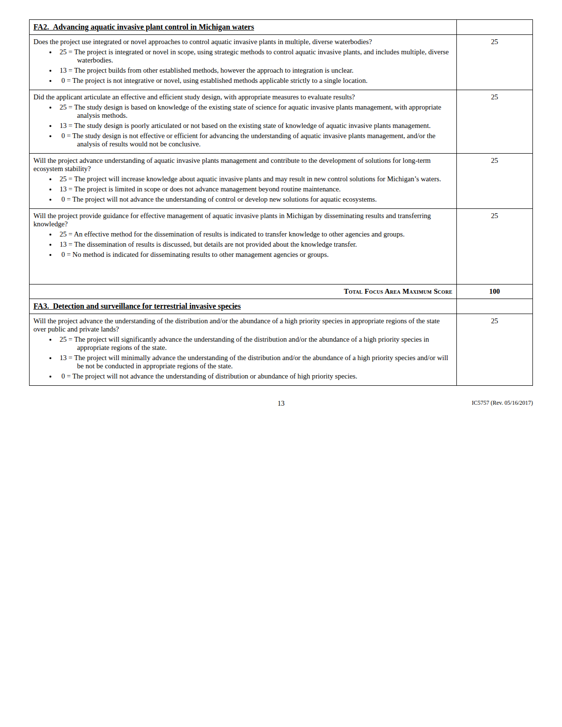| FA2. Advancing aquatic invasive plant control in Michigan waters | |
| Does the project use integrated or novel approaches to control aquatic invasive plants in multiple, diverse waterbodies? 25 = The project is integrated or novel in scope, using strategic methods to control aquatic invasive plants, and includes multiple, diverse waterbodies. 13 = The project builds from other established methods, however the approach to integration is unclear. 0 = The project is not integrative or novel, using established methods applicable strictly to a single location. | 25 |
| Did the applicant articulate an effective and efficient study design, with appropriate measures to evaluate results? 25 = The study design is based on knowledge of the existing state of science for aquatic invasive plants management, with appropriate analysis methods. 13 = The study design is poorly articulated or not based on the existing state of knowledge of aquatic invasive plants management. 0 = The study design is not effective or efficient for advancing the understanding of aquatic invasive plants management, and/or the analysis of results would not be conclusive. | 25 |
| Will the project advance understanding of aquatic invasive plants management and contribute to the development of solutions for long-term ecosystem stability? 25 = The project will increase knowledge about aquatic invasive plants and may result in new control solutions for Michigan’s waters. 13 = The project is limited in scope or does not advance management beyond routine maintenance. 0 = The project will not advance the understanding of control or develop new solutions for aquatic ecosystems. | 25 |
| Will the project provide guidance for effective management of aquatic invasive plants in Michigan by disseminating results and transferring knowledge? 25 = An effective method for the dissemination of results is indicated to transfer knowledge to other agencies and groups. 13 = The dissemination of results is discussed, but details are not provided about the knowledge transfer. 0 = No method is indicated for disseminating results to other management agencies or groups. | 25 |
| Total Focus Area Maximum Score | 100 |
| FA3. Detection and surveillance for terrestrial invasive species | |
| Will the project advance the understanding of the distribution and/or the abundance of a high priority species in appropriate regions of the state over public and private lands? 25 = The project will significantly advance the understanding of the distribution and/or the abundance of a high priority species in appropriate regions of the state. 13 = The project will minimally advance the understanding of the distribution and/or the abundance of a high priority species and/or will be not be conducted in appropriate regions of the state. 0 = The project will not advance the understanding of distribution or abundance of high priority species. | 25 |
13
IC5757 (Rev. 05/16/2017)